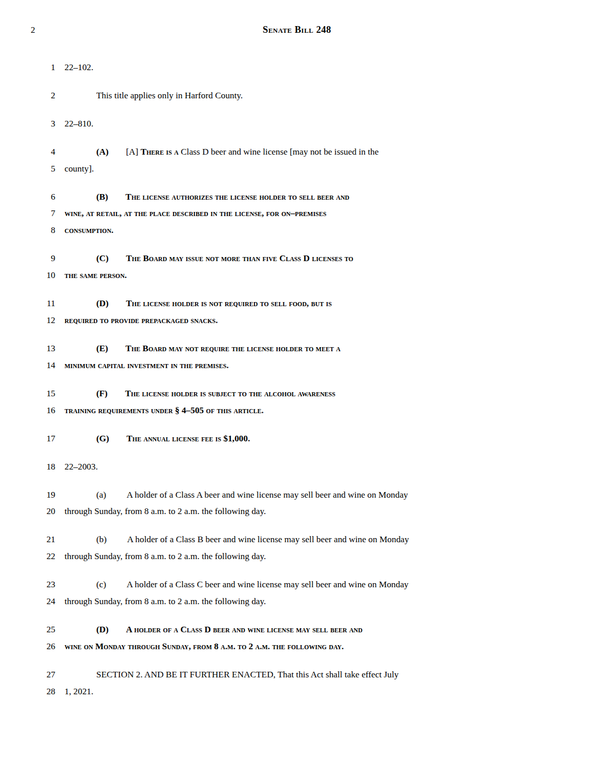2
Senate Bill 248
1
22–102.
2
This title applies only in Harford County.
3
22–810.
4
(A) [A] There is a Class D beer and wine license [may not be issued in the
5
county].
6
(B) The license authorizes the license holder to sell beer and
7
wine, at retail, at the place described in the license, for on–premises
8
consumption.
9
(C) The Board may issue not more than five Class D licenses to
10
the same person.
11
(D) The license holder is not required to sell food, but is
12
required to provide prepackaged snacks.
13
(E) The Board may not require the license holder to meet a
14
minimum capital investment in the premises.
15
(F) The license holder is subject to the alcohol awareness
16
training requirements under § 4–505 of this article.
17
(G) The annual license fee is $1,000.
18
22–2003.
19
(a) A holder of a Class A beer and wine license may sell beer and wine on Monday
20
through Sunday, from 8 a.m. to 2 a.m. the following day.
21
(b) A holder of a Class B beer and wine license may sell beer and wine on Monday
22
through Sunday, from 8 a.m. to 2 a.m. the following day.
23
(c) A holder of a Class C beer and wine license may sell beer and wine on Monday
24
through Sunday, from 8 a.m. to 2 a.m. the following day.
25
(D) A holder of a Class D beer and wine license may sell beer and
26
wine on Monday through Sunday, from 8 a.m. to 2 a.m. the following day.
27
SECTION 2. AND BE IT FURTHER ENACTED, That this Act shall take effect July
28
1, 2021.